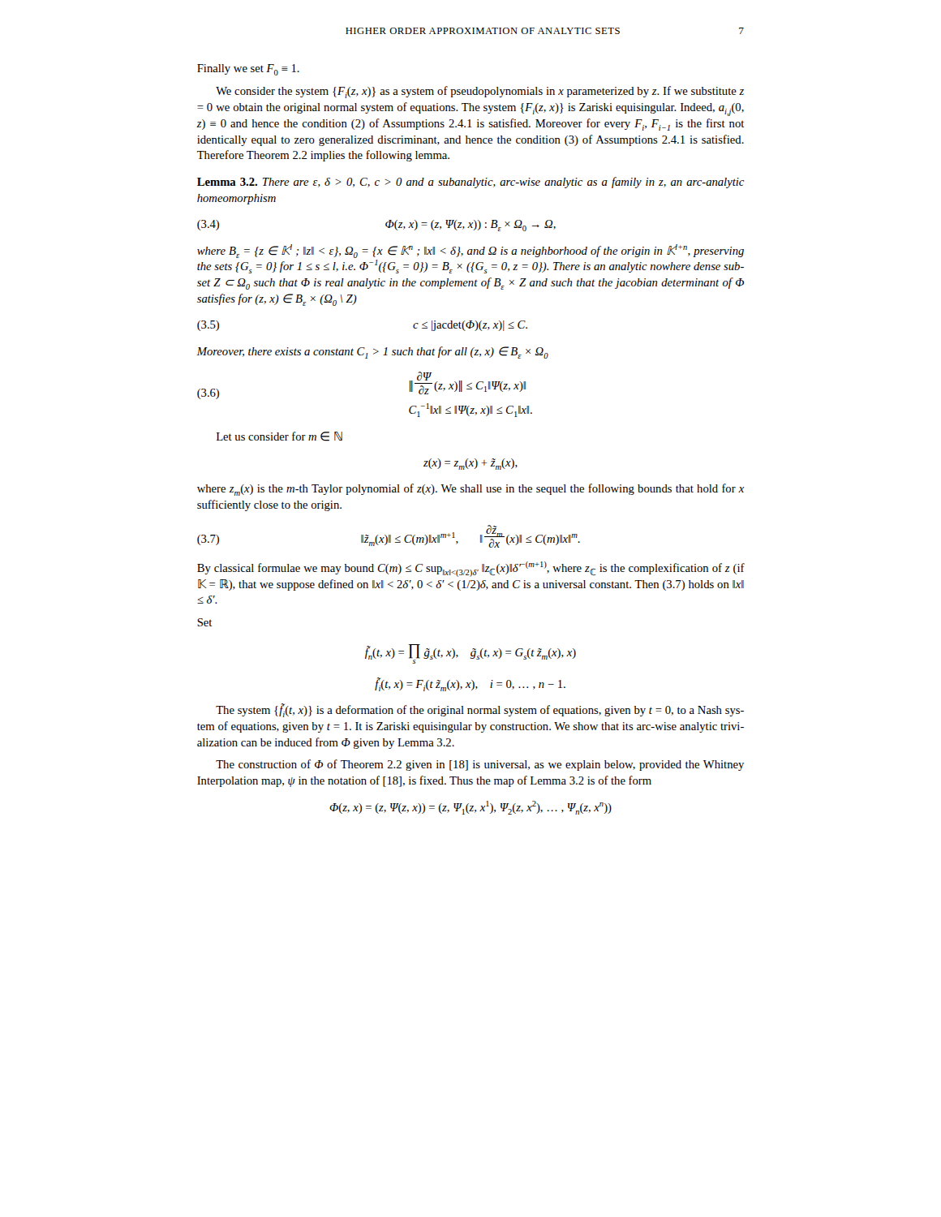HIGHER ORDER APPROXIMATION OF ANALYTIC SETS 7
Finally we set F0 ≡ 1.
We consider the system {Fi(z, x)} as a system of pseudopolynomials in x parameterized by z. If we substitute z = 0 we obtain the original normal system of equations. The system {Fi(z, x)} is Zariski equisingular. Indeed, ai,j(0, z) ≡ 0 and hence the condition (2) of Assumptions 2.4.1 is satisfied. Moreover for every Fi, Fi−1 is the first not identically equal to zero generalized discriminant, and hence the condition (3) of Assumptions 2.4.1 is satisfied. Therefore Theorem 2.2 implies the following lemma.
Lemma 3.2. There are ε, δ > 0, C, c > 0 and a subanalytic, arc-wise analytic as a family in z, an arc-analytic homeomorphism
(3.4) Φ(z, x) = (z, Ψ(z, x)) : Bε × Ω0 → Ω,
where Bε = {z ∈ 𝕂l ; ‖z‖ < ε}, Ω0 = {x ∈ 𝕂n ; ‖x‖ < δ}, and Ω is a neighborhood of the origin in 𝕂l+n, preserving the sets {Gs = 0} for 1 ≤ s ≤ l, i.e. Φ−1({Gs = 0}) = Bε × ({Gs = 0, z = 0}). There is an analytic nowhere dense subset Z ⊂ Ω0 such that Φ is real analytic in the complement of Bε × Z and such that the jacobian determinant of Φ satisfies for (z, x) ∈ Bε × (Ω0 \ Z)
(3.5) c ≤ |jacdet(Φ)(z, x)| ≤ C.
Moreover, there exists a constant C1 > 1 such that for all (z, x) ∈ Bε × Ω0
(3.6) ‖∂Ψ∂z(z, x)‖ ≤ C1‖Ψ(z, x)‖ C1−1‖x‖ ≤ ‖Ψ(z, x)‖ ≤ C1‖x‖.
Let us consider for m ∈ ℕ
z(x) = zm(x) + z̃m(x),
where zm(x) is the m-th Taylor polynomial of z(x). We shall use in the sequel the following bounds that hold for x sufficiently close to the origin.
(3.7) ‖z̃m(x)‖ ≤ C(m)‖x‖m+1, ‖∂z̃m∂x(x)‖ ≤ C(m)‖x‖m.
By classical formulae we may bound C(m) ≤ C sup‖x‖<(3/2)δ′ ‖zℂ(x)‖δ′−(m+1), where zℂ is the complexification of z (if 𝕂 = ℝ), that we suppose defined on ‖x‖ < 2δ′, 0 < δ′ < (1/2)δ, and C is a universal constant. Then (3.7) holds on ‖x‖ ≤ δ′.
Set
f̃n(t, x) = ∏s g̃s(t, x), g̃s(t, x) = Gs(t z̃m(x), x)
f̃i(t, x) = Fi(t z̃m(x), x), i = 0, … , n − 1.
The system {f̃i(t, x)} is a deformation of the original normal system of equations, given by t = 0, to a Nash system of equations, given by t = 1. It is Zariski equisingular by construction. We show that its arc-wise analytic trivialization can be induced from Φ given by Lemma 3.2.
The construction of Φ of Theorem 2.2 given in [18] is universal, as we explain below, provided the Whitney Interpolation map, ψ in the notation of [18], is fixed. Thus the map of Lemma 3.2 is of the form
Φ(z, x) = (z, Ψ(z, x)) = (z, Ψ1(z, x1), Ψ2(z, x2), … , Ψn(z, xn))